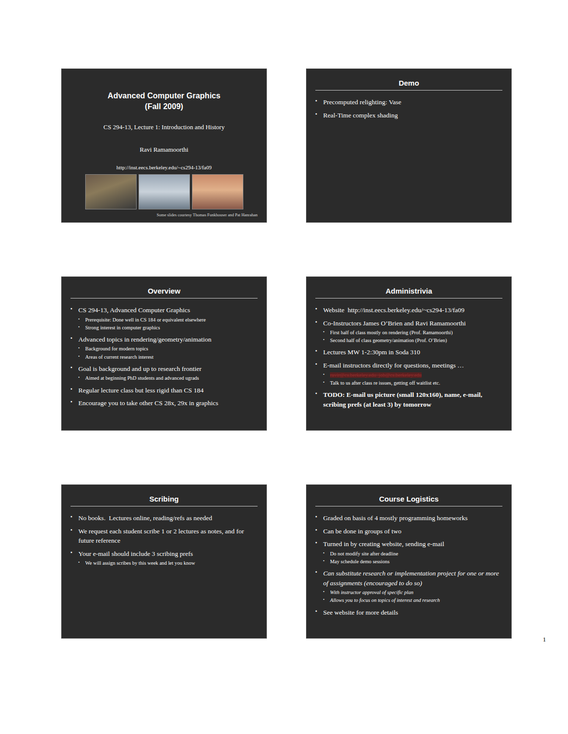Advanced Computer Graphics
(Fall 2009)
CS 294-13, Lecture 1: Introduction and History
Ravi Ramamoorthi
http://inst.eecs.berkeley.edu/~cs294-13/fa09
Some slides courtesy Thomas Funkhouser and Pat Hanrahan
Demo
Precomputed relighting: Vase
Real-Time complex shading
Overview
CS 294-13, Advanced Computer Graphics
Prerequisite: Done well in CS 184 or equivalent elsewhere
Strong interest in computer graphics
Advanced topics in rendering/geometry/animation
Background for modern topics
Areas of current research interest
Goal is background and up to research frontier
Aimed at beginning PhD students and advanced ugrads
Regular lecture class but less rigid than CS 184
Encourage you to take other CS 28x, 29x in graphics
Administrivia
Website http://inst.eecs.berkeley.edu/~cs294-13/fa09
Co-Instructors James O’Brien and Ravi Ramamoorthi
First half of class mostly on rendering (Prof. Ramamoorthi)
Second half of class geometry/animation (Prof. O’Brien)
Lectures MW 1-2:30pm in Soda 310
E-mail instructors directly for questions, meetings …
ravir@cs.berkeley.edu job@cs.berkeley.edu
Talk to us after class re issues, getting off waitlist etc.
TODO: E-mail us picture (small 120x160), name, e-mail, scribing prefs (at least 3) by tomorrow
Scribing
No books. Lectures online, reading/refs as needed
We request each student scribe 1 or 2 lectures as notes, and for future reference
Your e-mail should include 3 scribing prefs
We will assign scribes by this week and let you know
Course Logistics
Graded on basis of 4 mostly programming homeworks
Can be done in groups of two
Turned in by creating website, sending e-mail
Do not modify site after deadline
May schedule demo sessions
Can substitute research or implementation project for one or more of assignments (encouraged to do so)
With instructor approval of specific plan
Allows you to focus on topics of interest and research
See website for more details
1